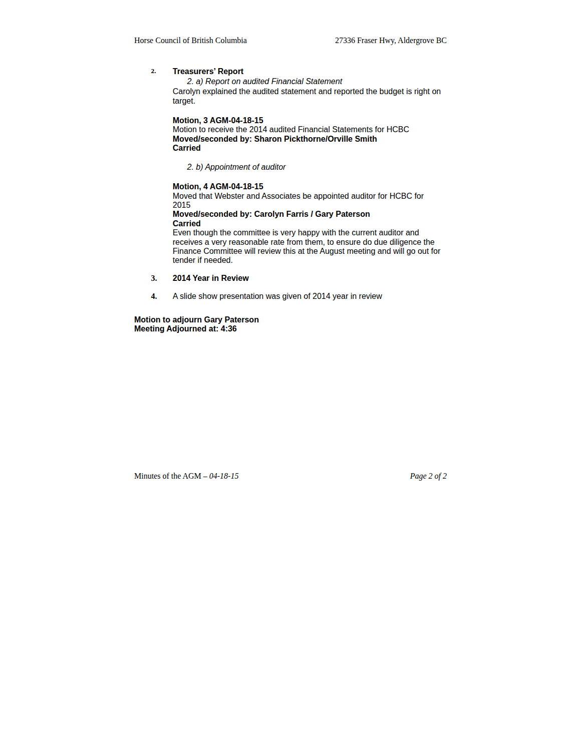Horse Council of British Columbia
27336 Fraser Hwy, Aldergrove BC
2. Treasurers’ Report
2. a) Report on audited Financial Statement
Carolyn explained the audited statement and reported the budget is right on target.
Motion, 3 AGM-04-18-15
Motion to receive the 2014 audited Financial Statements for HCBC
Moved/seconded by: Sharon Pickthorne/Orville Smith
Carried
2. b) Appointment of auditor
Motion, 4 AGM-04-18-15
Moved that Webster and Associates be appointed auditor for HCBC for 2015
Moved/seconded by: Carolyn Farris / Gary Paterson
Carried
Even though the committee is very happy with the current auditor and receives a very reasonable rate from them, to ensure do due diligence the Finance Committee will review this at the August meeting and will go out for tender if needed.
3. 2014 Year in Review
4. A slide show presentation was given of 2014 year in review
Motion to adjourn Gary Paterson
Meeting Adjourned at: 4:36
Minutes of the AGM – 04-18-15
Page 2 of 2